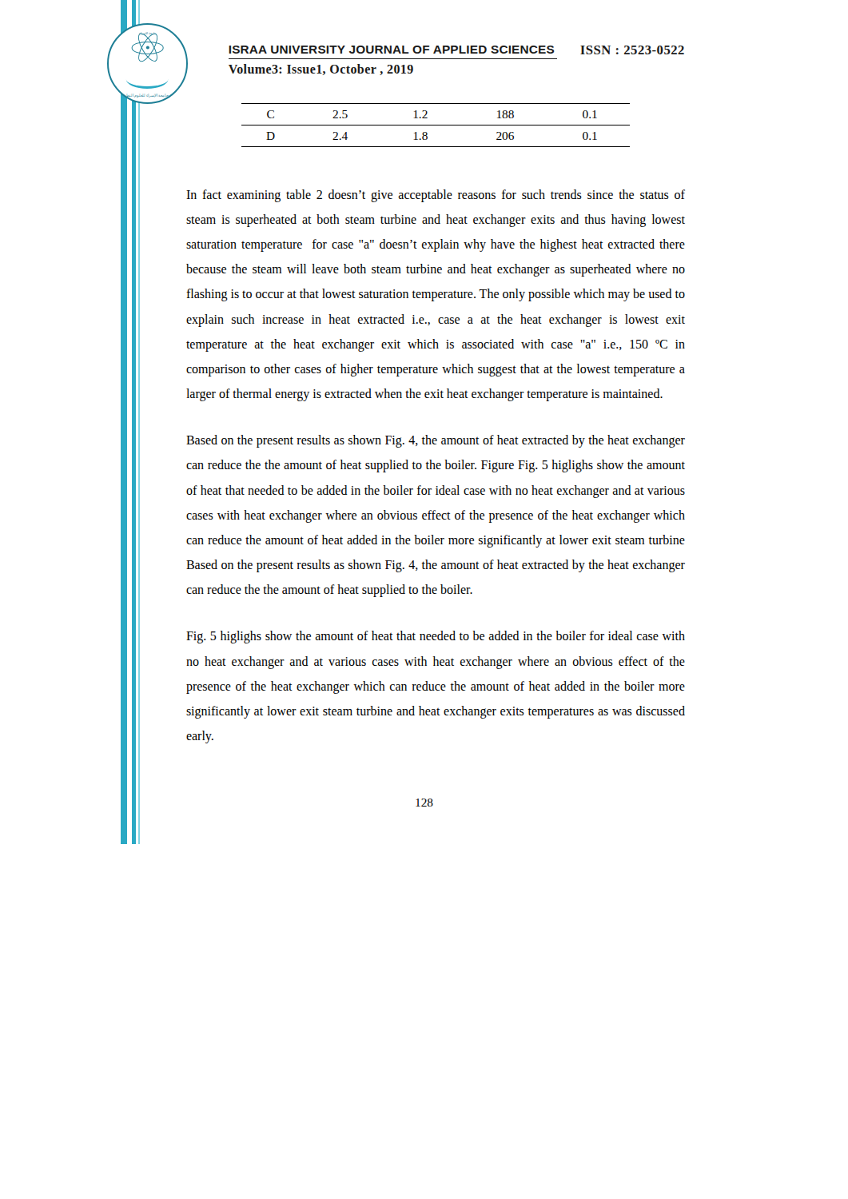جامعة الإسراء
مجلة جامعة الإسراء للعلوم التطبيقية
ISSN : 2523-0522 ISRAA UNIVERSITY JOURNAL OF APPLIED SCIENCES
Volume3: Issue1, October , 2019
| C | 2.5 | 1.2 | 188 | 0.1 |
| D | 2.4 | 1.8 | 206 | 0.1 |
In fact examining table 2 doesn’t give acceptable reasons for such trends since the status of steam is superheated at both steam turbine and heat exchanger exits and thus having lowest saturation temperature for case "a" doesn’t explain why have the highest heat extracted there because the steam will leave both steam turbine and heat exchanger as superheated where no flashing is to occur at that lowest saturation temperature. The only possible which may be used to explain such increase in heat extracted i.e., case a at the heat exchanger is lowest exit temperature at the heat exchanger exit which is associated with case "a" i.e., 150 ºC in comparison to other cases of higher temperature which suggest that at the lowest temperature a larger of thermal energy is extracted when the exit heat exchanger temperature is maintained.
Based on the present results as shown Fig. 4, the amount of heat extracted by the heat exchanger can reduce the the amount of heat supplied to the boiler. Figure Fig. 5 higlighs show the amount of heat that needed to be added in the boiler for ideal case with no heat exchanger and at various cases with heat exchanger where an obvious effect of the presence of the heat exchanger which can reduce the amount of heat added in the boiler more significantly at lower exit steam turbine Based on the present results as shown Fig. 4, the amount of heat extracted by the heat exchanger can reduce the the amount of heat supplied to the boiler.
Fig. 5 higlighs show the amount of heat that needed to be added in the boiler for ideal case with no heat exchanger and at various cases with heat exchanger where an obvious effect of the presence of the heat exchanger which can reduce the amount of heat added in the boiler more significantly at lower exit steam turbine and heat exchanger exits temperatures as was discussed early.
128